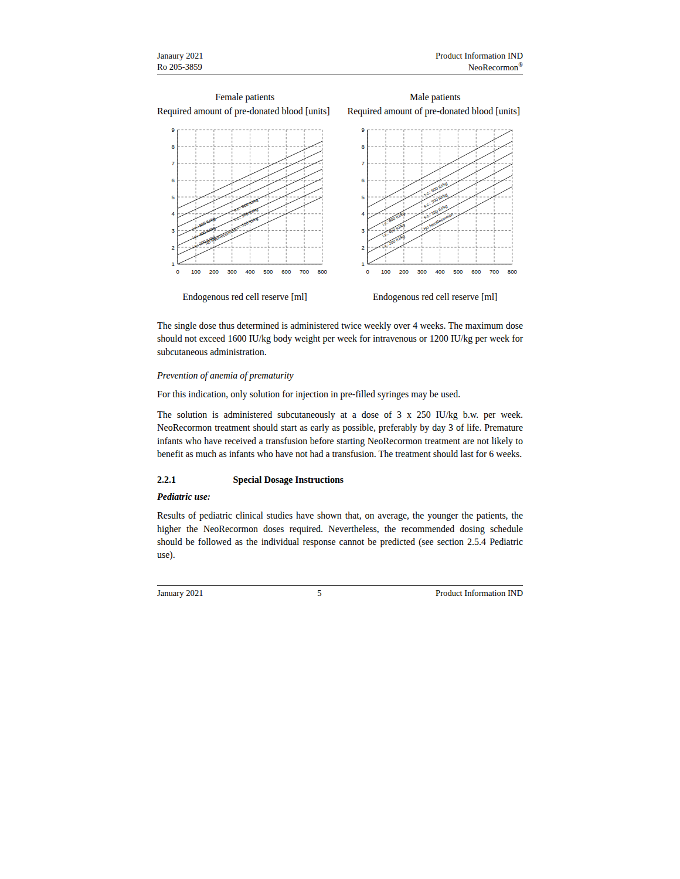Janaury 2021
Ro 205-3859
Product Information IND
NeoRecormon®
Female patients
Required amount of pre-donated blood [units]
No NeoRecormon i.v.: 200 IU/kg i.v.: 400 IU/kg i.v.: 800 IU/kg s.c.: 150 IU/kg s.c.: 300 IU/kg s.c.: 600 IU/kg 1 2 3 4 5 6 7 8 9 0 100 200 300 400 500 600 700 800
Endogenous red cell reserve [ml]
Male patients
Required amount of pre-donated blood [units]
No NeoRecormon i.v.: 200 IU/kg i.v.: 400 IU/kg i.v.: 800 IU/kg s.c.: 150 IU/kg s.c.: 300 IU/kg s.c.: 600 IU/kg 1 2 3 4 5 6 7 8 9 0 100 200 300 400 500 600 700 800
Endogenous red cell reserve [ml]
The single dose thus determined is administered twice weekly over 4 weeks. The maximum dose should not exceed 1600 IU/kg body weight per week for intravenous or 1200 IU/kg per week for subcutaneous administration.
Prevention of anemia of prematurity
For this indication, only solution for injection in pre-filled syringes may be used.
The solution is administered subcutaneously at a dose of 3 x 250 IU/kg b.w. per week. NeoRecormon treatment should start as early as possible, preferably by day 3 of life. Premature infants who have received a transfusion before starting NeoRecormon treatment are not likely to benefit as much as infants who have not had a transfusion. The treatment should last for 6 weeks.
2.2.1 Special Dosage Instructions
Pediatric use:
Results of pediatric clinical studies have shown that, on average, the younger the patients, the higher the NeoRecormon doses required. Nevertheless, the recommended dosing schedule should be followed as the individual response cannot be predicted (see section 2.5.4 Pediatric use).
January 2021
5
Product Information IND